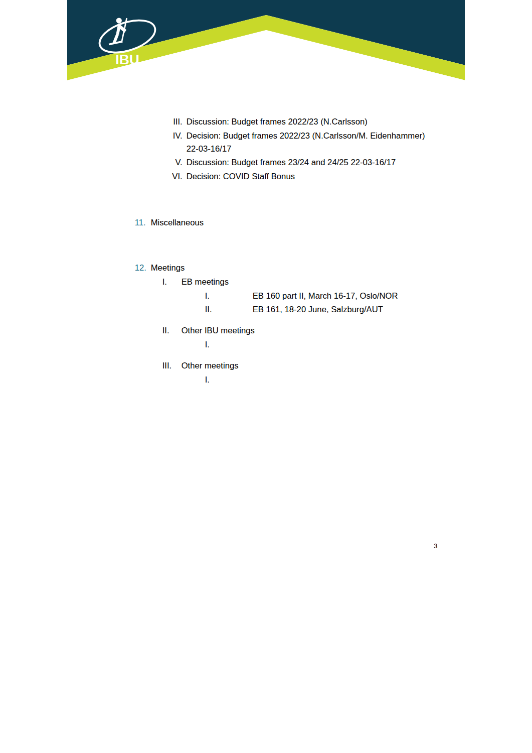IBU
III. Discussion: Budget frames 2022/23 (N.Carlsson)
IV. Decision: Budget frames 2022/23 (N.Carlsson/M. Eidenhammer) 22-03-16/17
V. Discussion: Budget frames 23/24 and 24/25 22-03-16/17
VI. Decision: COVID Staff Bonus
11. Miscellaneous
12. Meetings
I. EB meetings
I. EB 160 part II, March 16-17, Oslo/NOR
II. EB 161, 18-20 June, Salzburg/AUT
II. Other IBU meetings
I.
III. Other meetings
I.
3